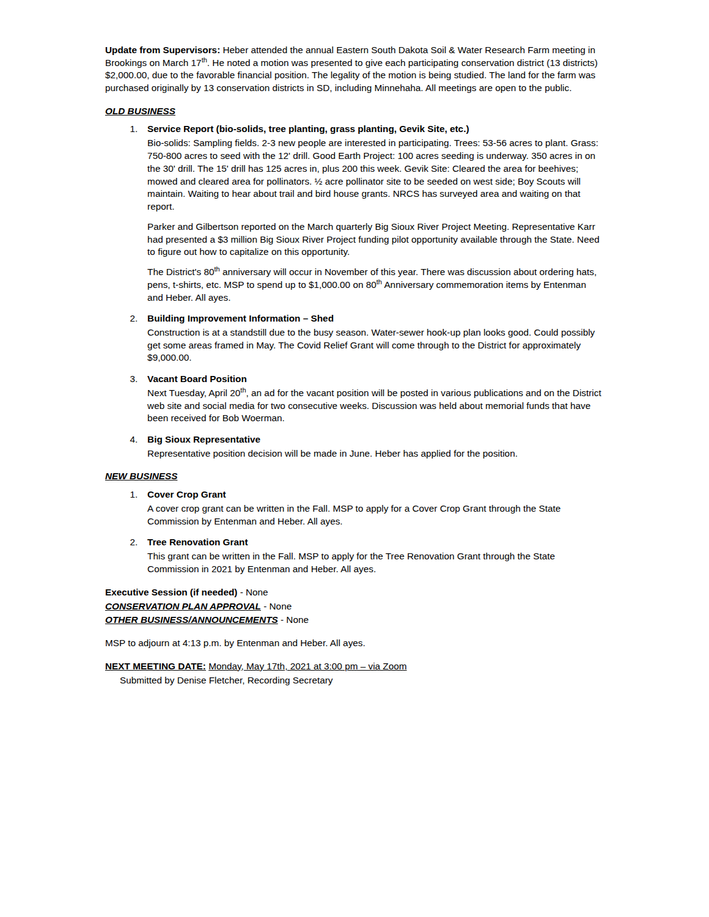Update from Supervisors: Heber attended the annual Eastern South Dakota Soil & Water Research Farm meeting in Brookings on March 17th. He noted a motion was presented to give each participating conservation district (13 districts) $2,000.00, due to the favorable financial position. The legality of the motion is being studied. The land for the farm was purchased originally by 13 conservation districts in SD, including Minnehaha. All meetings are open to the public.
OLD BUSINESS
Service Report (bio-solids, tree planting, grass planting, Gevik Site, etc.)
Bio-solids: Sampling fields. 2-3 new people are interested in participating. Trees: 53-56 acres to plant. Grass: 750-800 acres to seed with the 12' drill. Good Earth Project: 100 acres seeding is underway. 350 acres in on the 30' drill. The 15' drill has 125 acres in, plus 200 this week. Gevik Site: Cleared the area for beehives; mowed and cleared area for pollinators. ½ acre pollinator site to be seeded on west side; Boy Scouts will maintain. Waiting to hear about trail and bird house grants. NRCS has surveyed area and waiting on that report.
Parker and Gilbertson reported on the March quarterly Big Sioux River Project Meeting. Representative Karr had presented a $3 million Big Sioux River Project funding pilot opportunity available through the State. Need to figure out how to capitalize on this opportunity.
The District's 80th anniversary will occur in November of this year. There was discussion about ordering hats, pens, t-shirts, etc. MSP to spend up to $1,000.00 on 80th Anniversary commemoration items by Entenman and Heber. All ayes.
Building Improvement Information – Shed
Construction is at a standstill due to the busy season. Water-sewer hook-up plan looks good. Could possibly get some areas framed in May. The Covid Relief Grant will come through to the District for approximately $9,000.00.
Vacant Board Position
Next Tuesday, April 20th, an ad for the vacant position will be posted in various publications and on the District web site and social media for two consecutive weeks. Discussion was held about memorial funds that have been received for Bob Woerman.
Big Sioux Representative
Representative position decision will be made in June. Heber has applied for the position.
NEW BUSINESS
Cover Crop Grant
A cover crop grant can be written in the Fall. MSP to apply for a Cover Crop Grant through the State Commission by Entenman and Heber. All ayes.
Tree Renovation Grant
This grant can be written in the Fall. MSP to apply for the Tree Renovation Grant through the State Commission in 2021 by Entenman and Heber. All ayes.
Executive Session (if needed) - None
CONSERVATION PLAN APPROVAL - None
OTHER BUSINESS/ANNOUNCEMENTS - None
MSP to adjourn at 4:13 p.m. by Entenman and Heber. All ayes.
NEXT MEETING DATE: Monday, May 17th, 2021 at 3:00 pm – via Zoom
Submitted by Denise Fletcher, Recording Secretary